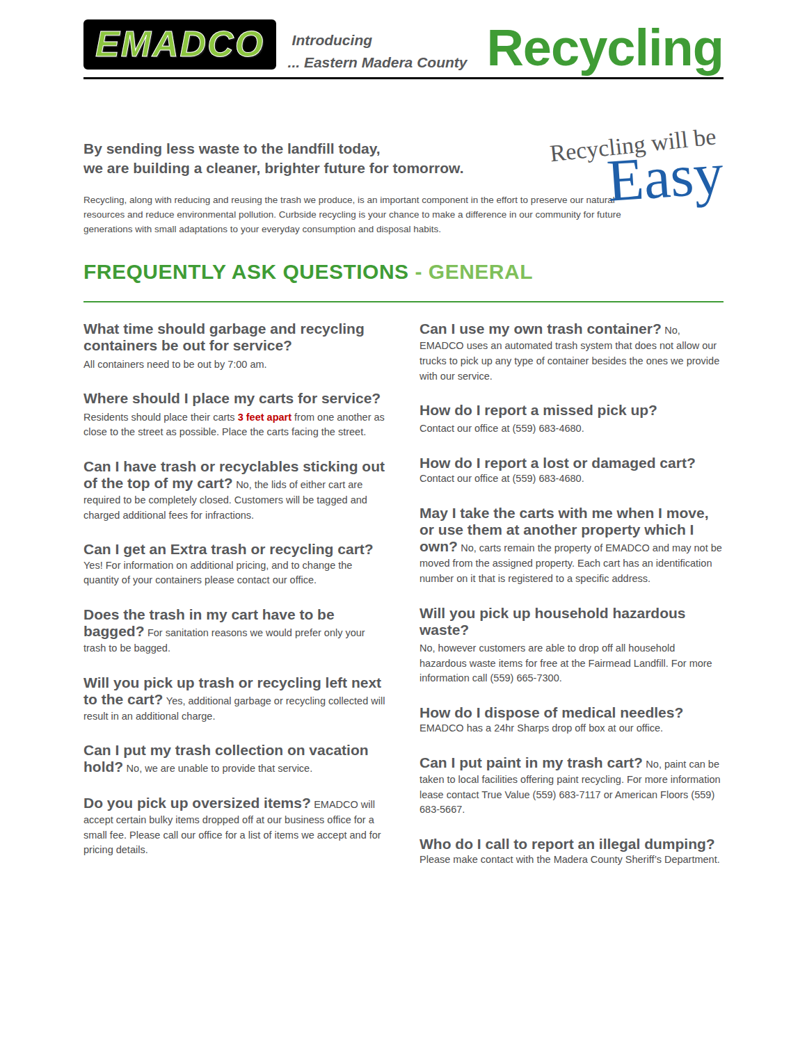EMADCO
Introducing ... Eastern Madera County
Recycling
Recycling will be Easy
By sending less waste to the landfill today,
we are building a cleaner, brighter future for tomorrow.
Recycling, along with reducing and reusing the trash we produce, is an important component in the effort to preserve our natural resources and reduce environmental pollution. Curbside recycling is your chance to make a difference in our community for future generations with small adaptations to your everyday consumption and disposal habits.
FREQUENTLY ASK QUESTIONS - GENERAL
What time should garbage and recycling containers be out for service? All containers need to be out by 7:00 am.
Where should I place my carts for service? Residents should place their carts 3 feet apart from one another as close to the street as possible. Place the carts facing the street.
Can I have trash or recyclables sticking out of the top of my cart? No, the lids of either cart are required to be completely closed. Customers will be tagged and charged additional fees for infractions.
Can I get an Extra trash or recycling cart? Yes! For information on additional pricing, and to change the quantity of your containers please contact our office.
Does the trash in my cart have to be bagged? For sanitation reasons we would prefer only your trash to be bagged.
Will you pick up trash or recycling left next to the cart? Yes, additional garbage or recycling collected will result in an additional charge.
Can I put my trash collection on vacation hold? No, we are unable to provide that service.
Do you pick up oversized items? EMADCO will accept certain bulky items dropped off at our business office for a small fee. Please call our office for a list of items we accept and for pricing details.
Can I use my own trash container? No, EMADCO uses an automated trash system that does not allow our trucks to pick up any type of container besides the ones we provide with our service.
How do I report a missed pick up? Contact our office at (559) 683-4680.
How do I report a lost or damaged cart? Contact our office at (559) 683-4680.
May I take the carts with me when I move, or use them at another property which I own? No, carts remain the property of EMADCO and may not be moved from the assigned property. Each cart has an identification number on it that is registered to a specific address.
Will you pick up household hazardous waste? No, however customers are able to drop off all household hazardous waste items for free at the Fairmead Landfill. For more information call (559) 665-7300.
How do I dispose of medical needles? EMADCO has a 24hr Sharps drop off box at our office.
Can I put paint in my trash cart? No, paint can be taken to local facilities offering paint recycling. For more information lease contact True Value (559) 683-7117 or American Floors (559) 683-5667.
Who do I call to report an illegal dumping? Please make contact with the Madera County Sheriff’s Department.